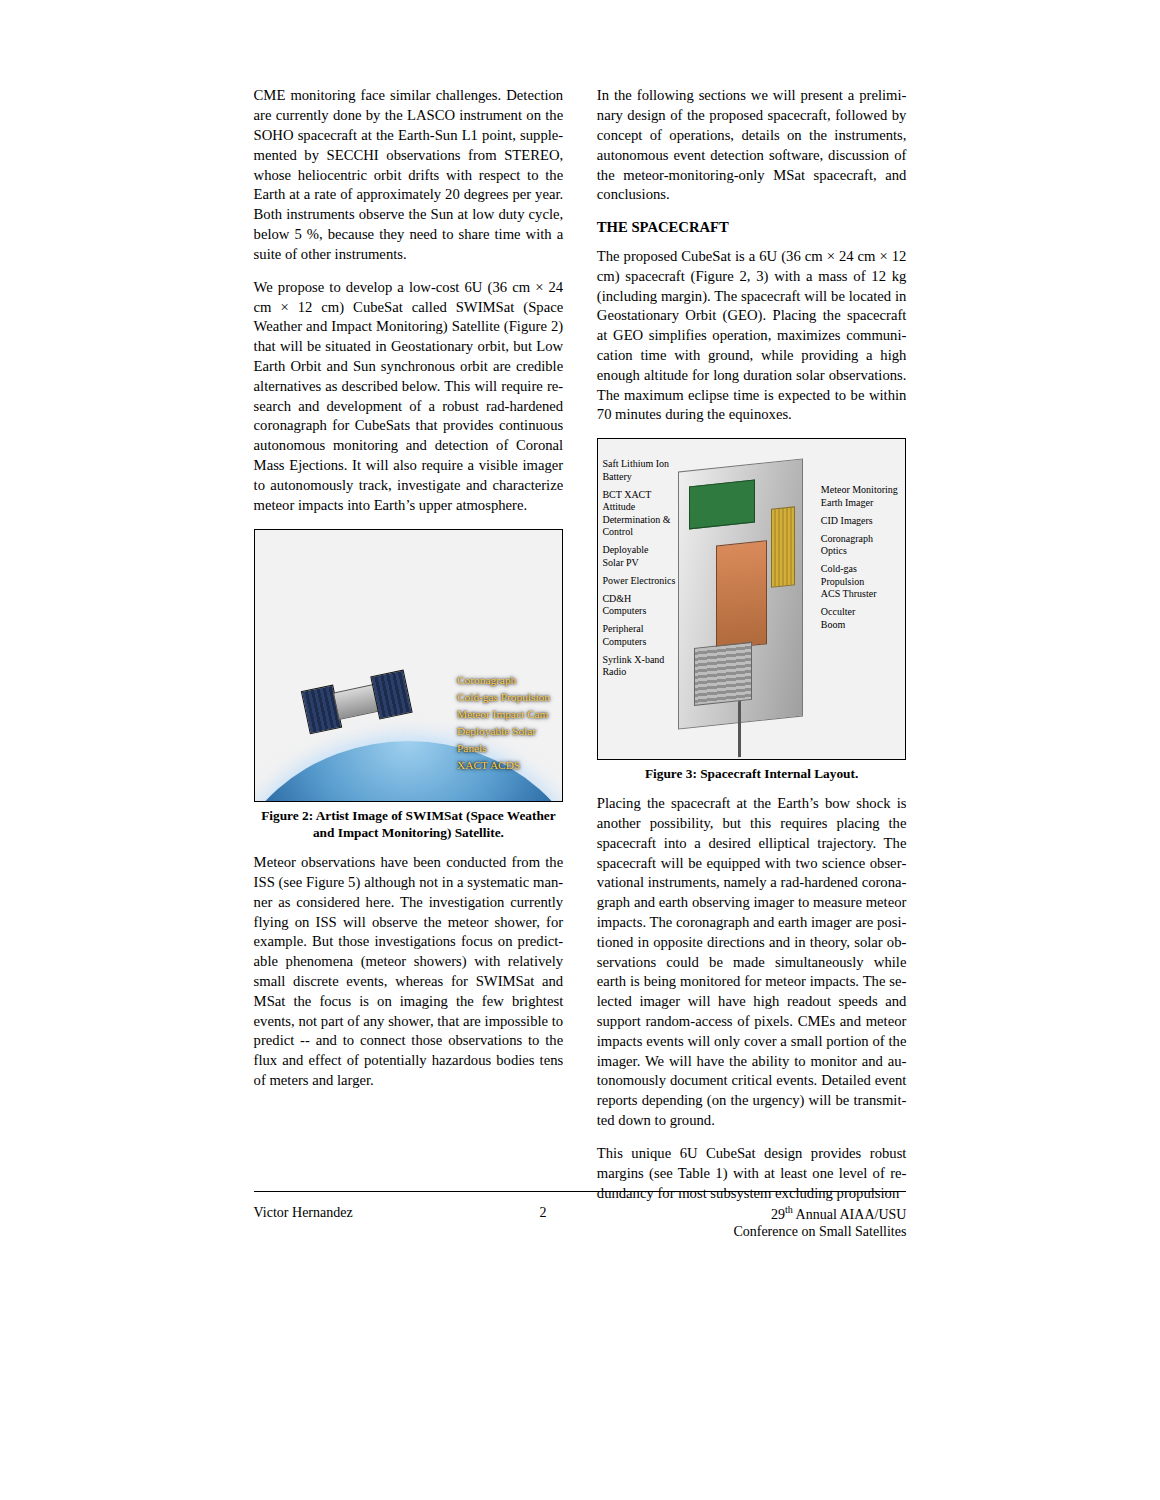CME monitoring face similar challenges. Detection are currently done by the LASCO instrument on the SOHO spacecraft at the Earth-Sun L1 point, supplemented by SECCHI observations from STEREO, whose heliocentric orbit drifts with respect to the Earth at a rate of approximately 20 degrees per year. Both instruments observe the Sun at low duty cycle, below 5 %, because they need to share time with a suite of other instruments.
We propose to develop a low-cost 6U (36 cm × 24 cm × 12 cm) CubeSat called SWIMSat (Space Weather and Impact Monitoring) Satellite (Figure 2) that will be situated in Geostationary orbit, but Low Earth Orbit and Sun synchronous orbit are credible alternatives as described below. This will require research and development of a robust rad-hardened coronagraph for CubeSats that provides continuous autonomous monitoring and detection of Coronal Mass Ejections. It will also require a visible imager to autonomously track, investigate and characterize meteor impacts into Earth’s upper atmosphere.
Coronagraph
Cold-gas Propulsion
Meteor Impact Cam
Deployable Solar
Panels
XACT ACDS
Figure 2: Artist Image of SWIMSat (Space Weather and Impact Monitoring) Satellite.
Meteor observations have been conducted from the ISS (see Figure 5) although not in a systematic manner as considered here. The investigation currently flying on ISS will observe the meteor shower, for example. But those investigations focus on predictable phenomena (meteor showers) with relatively small discrete events, whereas for SWIMSat and MSat the focus is on imaging the few brightest events, not part of any shower, that are impossible to predict -- and to connect those observations to the flux and effect of potentially hazardous bodies tens of meters and larger.
In the following sections we will present a preliminary design of the proposed spacecraft, followed by concept of operations, details on the instruments, autonomous event detection software, discussion of the meteor-monitoring-only MSat spacecraft, and conclusions.
The Spacecraft
The proposed CubeSat is a 6U (36 cm × 24 cm × 12 cm) spacecraft (Figure 2, 3) with a mass of 12 kg (including margin). The spacecraft will be located in Geostationary Orbit (GEO). Placing the spacecraft at GEO simplifies operation, maximizes communication time with ground, while providing a high enough altitude for long duration solar observations. The maximum eclipse time is expected to be within 70 minutes during the equinoxes.
Saft Lithium Ion
Battery
BCT XACT Attitude
Determination &
Control
Deployable
Solar PV
Power Electronics
CD&H Computers
Peripheral
Computers
Syrlink X-band Radio
Meteor Monitoring
Earth Imager
CID Imagers
Coronagraph
Optics
Cold-gas Propulsion
ACS Thruster
Occulter
Boom
Figure 3: Spacecraft Internal Layout.
Placing the spacecraft at the Earth’s bow shock is another possibility, but this requires placing the spacecraft into a desired elliptical trajectory. The spacecraft will be equipped with two science observational instruments, namely a rad-hardened coronagraph and earth observing imager to measure meteor impacts. The coronagraph and earth imager are positioned in opposite directions and in theory, solar observations could be made simultaneously while earth is being monitored for meteor impacts. The selected imager will have high readout speeds and support random-access of pixels. CMEs and meteor impacts events will only cover a small portion of the imager. We will have the ability to monitor and autonomously document critical events. Detailed event reports depending (on the urgency) will be transmitted down to ground.
This unique 6U CubeSat design provides robust margins (see Table 1) with at least one level of redundancy for most subsystem excluding propulsion
Victor Hernandez
2
29th Annual AIAA/USU
Conference on Small Satellites